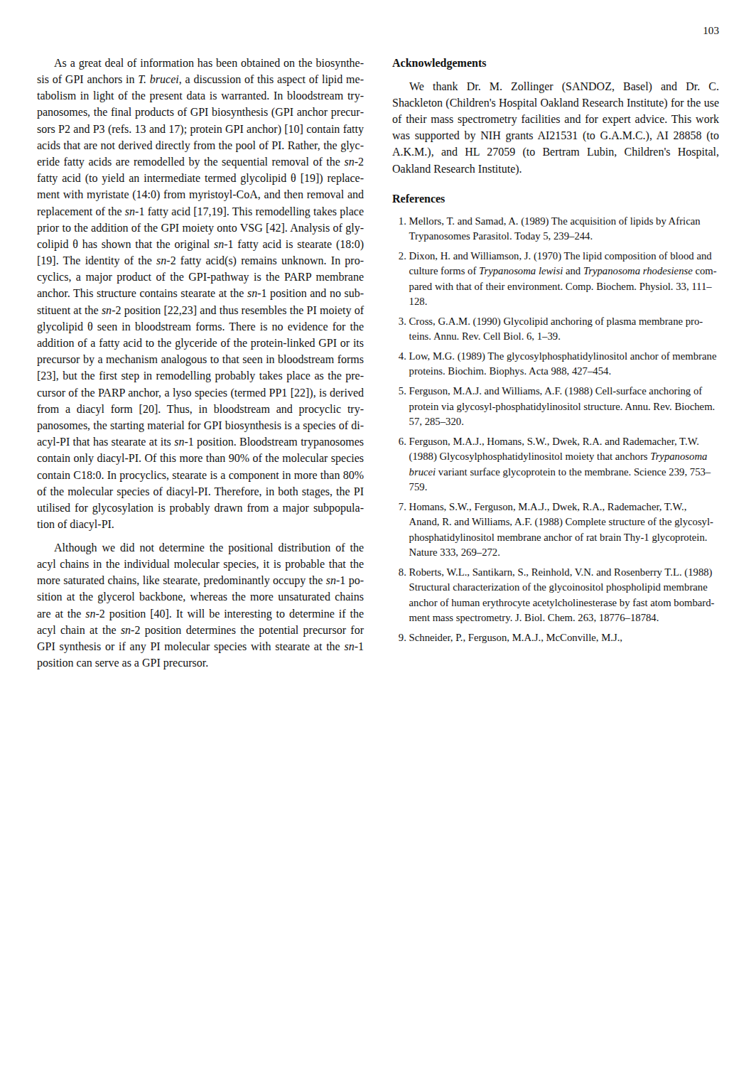103
As a great deal of information has been obtained on the biosynthesis of GPI anchors in T. brucei, a discussion of this aspect of lipid metabolism in light of the present data is warranted. In bloodstream trypanosomes, the final products of GPI biosynthesis (GPI anchor precursors P2 and P3 (refs. 13 and 17); protein GPI anchor) [10] contain fatty acids that are not derived directly from the pool of PI. Rather, the glyceride fatty acids are remodelled by the sequential removal of the sn-2 fatty acid (to yield an intermediate termed glycolipid θ [19]) replacement with myristate (14:0) from myristoyl-CoA, and then removal and replacement of the sn-1 fatty acid [17,19]. This remodelling takes place prior to the addition of the GPI moiety onto VSG [42]. Analysis of glycolipid θ has shown that the original sn-1 fatty acid is stearate (18:0) [19]. The identity of the sn-2 fatty acid(s) remains unknown. In procyclics, a major product of the GPI-pathway is the PARP membrane anchor. This structure contains stearate at the sn-1 position and no substituent at the sn-2 position [22,23] and thus resembles the PI moiety of glycolipid θ seen in bloodstream forms. There is no evidence for the addition of a fatty acid to the glyceride of the protein-linked GPI or its precursor by a mechanism analogous to that seen in bloodstream forms [23], but the first step in remodelling probably takes place as the precursor of the PARP anchor, a lyso species (termed PP1 [22]), is derived from a diacyl form [20]. Thus, in bloodstream and procyclic trypanosomes, the starting material for GPI biosynthesis is a species of diacyl-PI that has stearate at its sn-1 position. Bloodstream trypanosomes contain only diacyl-PI. Of this more than 90% of the molecular species contain C18:0. In procyclics, stearate is a component in more than 80% of the molecular species of diacyl-PI. Therefore, in both stages, the PI utilised for glycosylation is probably drawn from a major subpopulation of diacyl-PI.
Although we did not determine the positional distribution of the acyl chains in the individual molecular species, it is probable that the more saturated chains, like stearate, predominantly occupy the sn-1 position at the glycerol backbone, whereas the more unsaturated chains are at the sn-2 position [40]. It will be interesting to determine if the acyl chain at the sn-2 position determines the potential precursor for GPI synthesis or if any PI molecular species with stearate at the sn-1 position can serve as a GPI precursor.
Acknowledgements
We thank Dr. M. Zollinger (SANDOZ, Basel) and Dr. C. Shackleton (Children's Hospital Oakland Research Institute) for the use of their mass spectrometry facilities and for expert advice. This work was supported by NIH grants AI21531 (to G.A.M.C.), AI 28858 (to A.K.M.), and HL 27059 (to Bertram Lubin, Children's Hospital, Oakland Research Institute).
References
Mellors, T. and Samad, A. (1989) The acquisition of lipids by African Trypanosomes Parasitol. Today 5, 239–244.
Dixon, H. and Williamson, J. (1970) The lipid composition of blood and culture forms of Trypanosoma lewisi and Trypanosoma rhodesiense compared with that of their environment. Comp. Biochem. Physiol. 33, 111–128.
Cross, G.A.M. (1990) Glycolipid anchoring of plasma membrane proteins. Annu. Rev. Cell Biol. 6, 1–39.
Low, M.G. (1989) The glycosylphosphatidylinositol anchor of membrane proteins. Biochim. Biophys. Acta 988, 427–454.
Ferguson, M.A.J. and Williams, A.F. (1988) Cell-surface anchoring of protein via glycosyl-phosphatidylinositol structure. Annu. Rev. Biochem. 57, 285–320.
Ferguson, M.A.J., Homans, S.W., Dwek, R.A. and Rademacher, T.W. (1988) Glycosylphosphatidylinositol moiety that anchors Trypanosoma brucei variant surface glycoprotein to the membrane. Science 239, 753–759.
Homans, S.W., Ferguson, M.A.J., Dwek, R.A., Rademacher, T.W., Anand, R. and Williams, A.F. (1988) Complete structure of the glycosyl-phosphatidylinositol membrane anchor of rat brain Thy-1 glycoprotein. Nature 333, 269–272.
Roberts, W.L., Santikarn, S., Reinhold, V.N. and Rosenberry T.L. (1988) Structural characterization of the glycoinositol phospholipid membrane anchor of human erythrocyte acetylcholinesterase by fast atom bombardment mass spectrometry. J. Biol. Chem. 263, 18776–18784.
Schneider, P., Ferguson, M.A.J., McConville, M.J.,